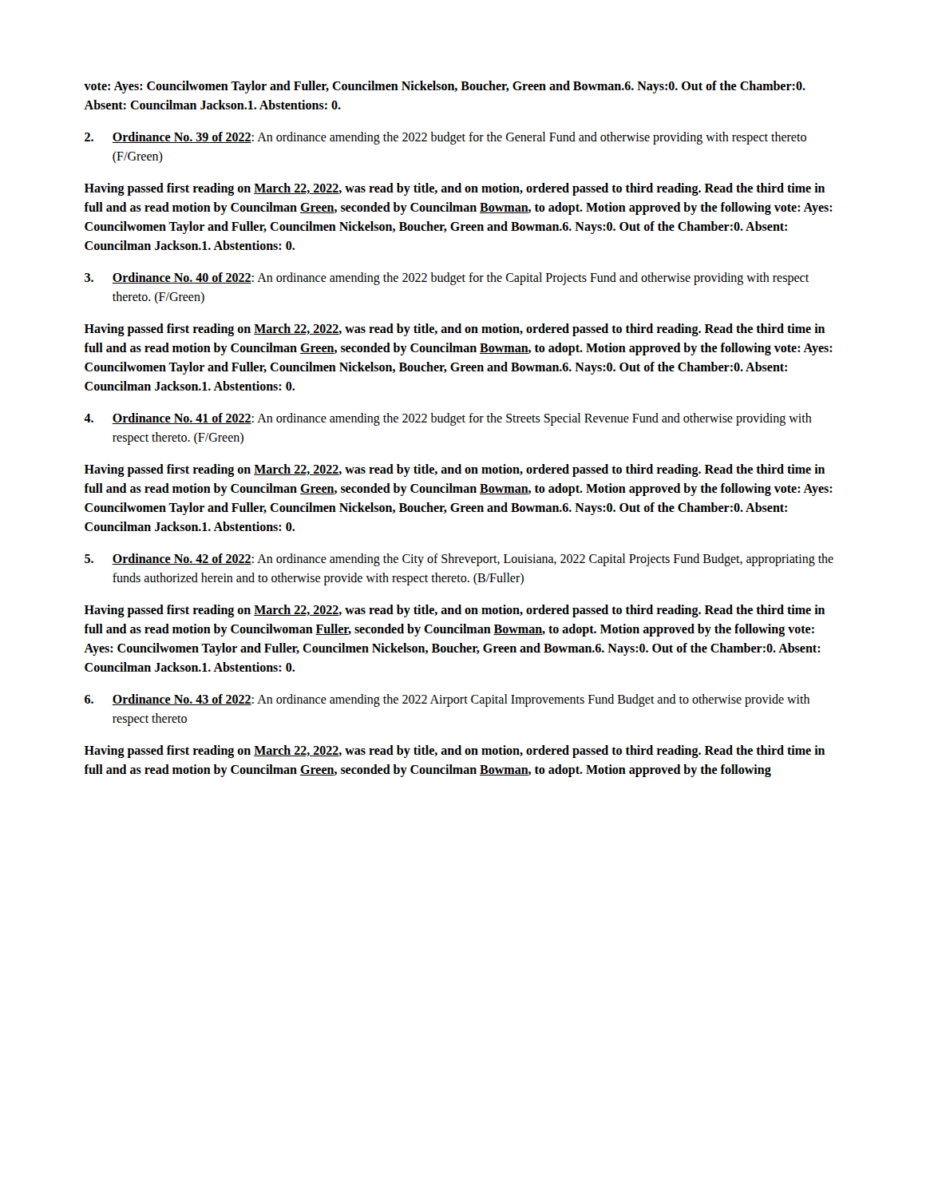vote: Ayes: Councilwomen Taylor and Fuller, Councilmen Nickelson, Boucher, Green and Bowman.6. Nays:0. Out of the Chamber:0. Absent: Councilman Jackson.1. Abstentions: 0.
2. Ordinance No. 39 of 2022: An ordinance amending the 2022 budget for the General Fund and otherwise providing with respect thereto (F/Green)
Having passed first reading on March 22, 2022, was read by title, and on motion, ordered passed to third reading. Read the third time in full and as read motion by Councilman Green, seconded by Councilman Bowman, to adopt. Motion approved by the following vote: Ayes: Councilwomen Taylor and Fuller, Councilmen Nickelson, Boucher, Green and Bowman.6. Nays:0. Out of the Chamber:0. Absent: Councilman Jackson.1. Abstentions: 0.
3. Ordinance No. 40 of 2022: An ordinance amending the 2022 budget for the Capital Projects Fund and otherwise providing with respect thereto. (F/Green)
Having passed first reading on March 22, 2022, was read by title, and on motion, ordered passed to third reading. Read the third time in full and as read motion by Councilman Green, seconded by Councilman Bowman, to adopt. Motion approved by the following vote: Ayes: Councilwomen Taylor and Fuller, Councilmen Nickelson, Boucher, Green and Bowman.6. Nays:0. Out of the Chamber:0. Absent: Councilman Jackson.1. Abstentions: 0.
4. Ordinance No. 41 of 2022: An ordinance amending the 2022 budget for the Streets Special Revenue Fund and otherwise providing with respect thereto. (F/Green)
Having passed first reading on March 22, 2022, was read by title, and on motion, ordered passed to third reading. Read the third time in full and as read motion by Councilman Green, seconded by Councilman Bowman, to adopt. Motion approved by the following vote: Ayes: Councilwomen Taylor and Fuller, Councilmen Nickelson, Boucher, Green and Bowman.6. Nays:0. Out of the Chamber:0. Absent: Councilman Jackson.1. Abstentions: 0.
5. Ordinance No. 42 of 2022: An ordinance amending the City of Shreveport, Louisiana, 2022 Capital Projects Fund Budget, appropriating the funds authorized herein and to otherwise provide with respect thereto. (B/Fuller)
Having passed first reading on March 22, 2022, was read by title, and on motion, ordered passed to third reading. Read the third time in full and as read motion by Councilwoman Fuller, seconded by Councilman Bowman, to adopt. Motion approved by the following vote: Ayes: Councilwomen Taylor and Fuller, Councilmen Nickelson, Boucher, Green and Bowman.6. Nays:0. Out of the Chamber:0. Absent: Councilman Jackson.1. Abstentions: 0.
6. Ordinance No. 43 of 2022: An ordinance amending the 2022 Airport Capital Improvements Fund Budget and to otherwise provide with respect thereto
Having passed first reading on March 22, 2022, was read by title, and on motion, ordered passed to third reading. Read the third time in full and as read motion by Councilman Green, seconded by Councilman Bowman, to adopt. Motion approved by the following